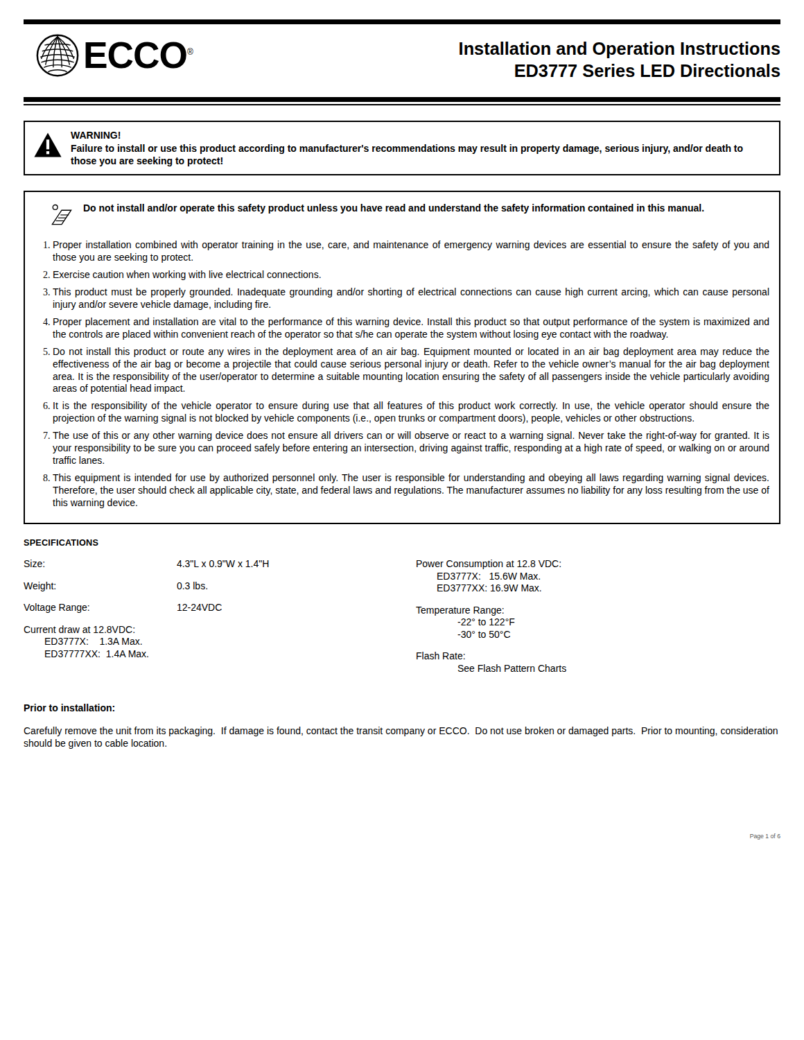ECCO®
Installation and Operation Instructions
ED3777 Series LED Directionals
WARNING!
Failure to install or use this product according to manufacturer's recommendations may result in property damage, serious injury, and/or death to those you are seeking to protect!
Do not install and/or operate this safety product unless you have read and understand the safety information contained in this manual.
Proper installation combined with operator training in the use, care, and maintenance of emergency warning devices are essential to ensure the safety of you and those you are seeking to protect.
Exercise caution when working with live electrical connections.
This product must be properly grounded. Inadequate grounding and/or shorting of electrical connections can cause high current arcing, which can cause personal injury and/or severe vehicle damage, including fire.
Proper placement and installation are vital to the performance of this warning device. Install this product so that output performance of the system is maximized and the controls are placed within convenient reach of the operator so that s/he can operate the system without losing eye contact with the roadway.
Do not install this product or route any wires in the deployment area of an air bag. Equipment mounted or located in an air bag deployment area may reduce the effectiveness of the air bag or become a projectile that could cause serious personal injury or death. Refer to the vehicle owner’s manual for the air bag deployment area. It is the responsibility of the user/operator to determine a suitable mounting location ensuring the safety of all passengers inside the vehicle particularly avoiding areas of potential head impact.
It is the responsibility of the vehicle operator to ensure during use that all features of this product work correctly. In use, the vehicle operator should ensure the projection of the warning signal is not blocked by vehicle components (i.e., open trunks or compartment doors), people, vehicles or other obstructions.
The use of this or any other warning device does not ensure all drivers can or will observe or react to a warning signal. Never take the right-of-way for granted. It is your responsibility to be sure you can proceed safely before entering an intersection, driving against traffic, responding at a high rate of speed, or walking on or around traffic lanes.
This equipment is intended for use by authorized personnel only. The user is responsible for understanding and obeying all laws regarding warning signal devices. Therefore, the user should check all applicable city, state, and federal laws and regulations. The manufacturer assumes no liability for any loss resulting from the use of this warning device.
SPECIFICATIONS
| Size: | 4.3"L x 0.9"W x 1.4"H |
| Weight: | 0.3 lbs. |
| Voltage Range: | 12-24VDC |
| Current draw at 12.8VDC: ED3777X: 1.3A Max. ED37777XX: 1.4A Max. |
| Power Consumption at 12.8 VDC: ED3777X: 15.6W Max. ED3777XX: 16.9W Max. |
| Temperature Range: -22° to 122°F -30° to 50°C |
| Flash Rate: See Flash Pattern Charts |
Prior to installation:
Carefully remove the unit from its packaging. If damage is found, contact the transit company or ECCO. Do not use broken or damaged parts. Prior to mounting, consideration should be given to cable location.
Page 1 of 6